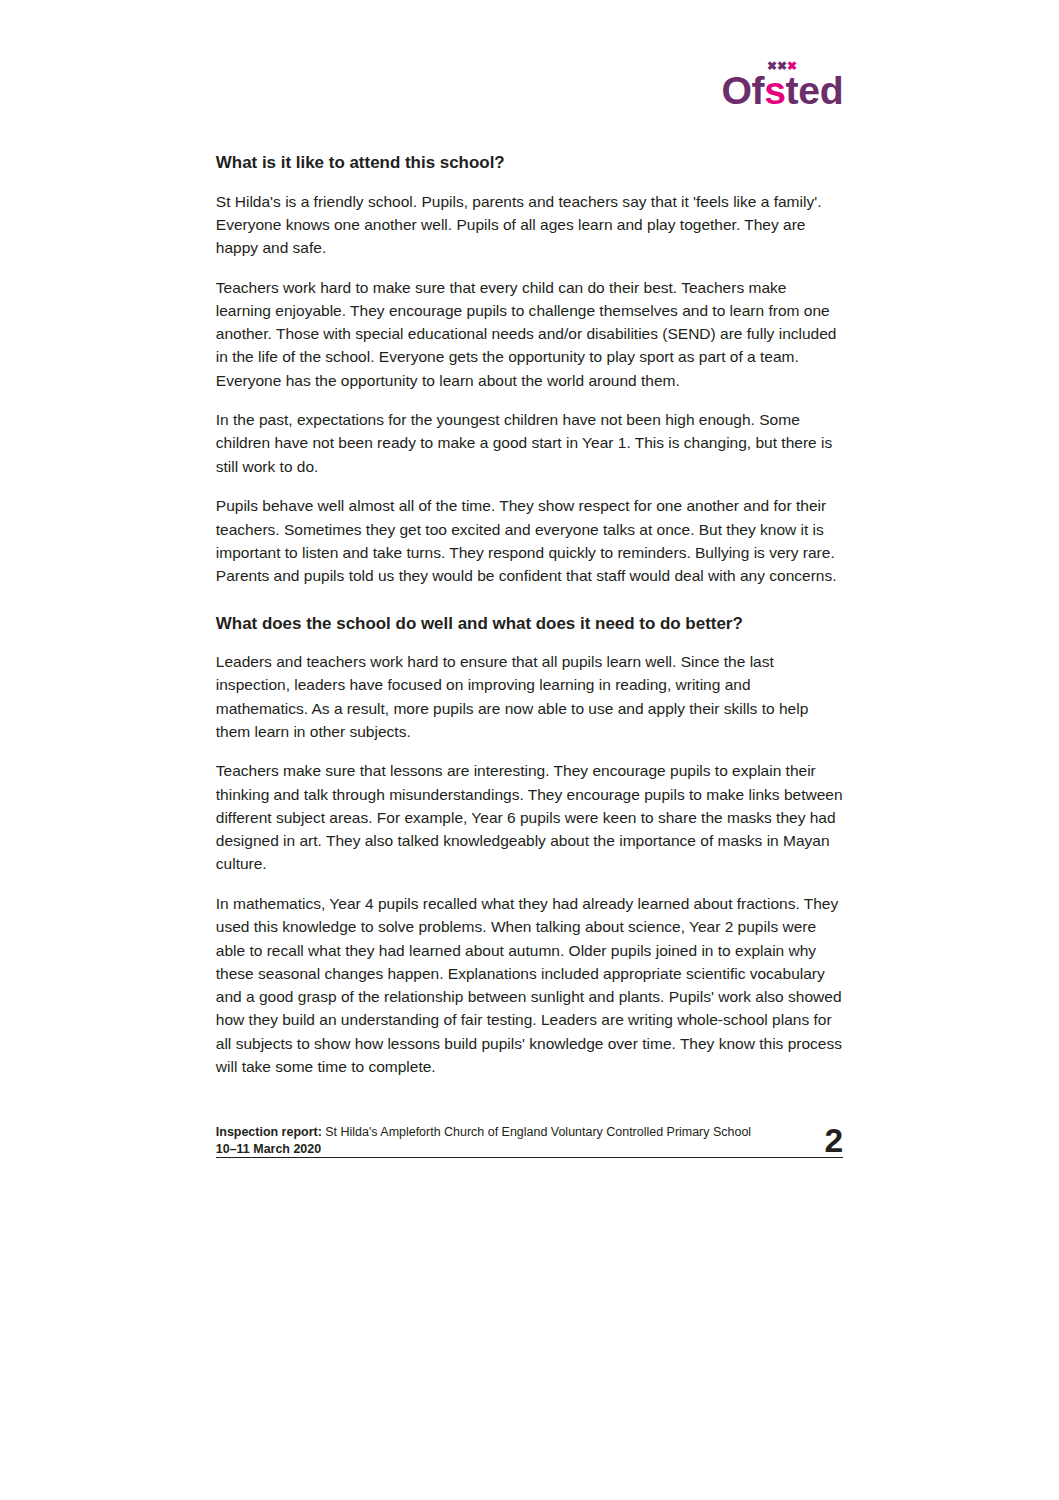✖✖✖
Ofsted
What is it like to attend this school?
St Hilda's is a friendly school. Pupils, parents and teachers say that it 'feels like a family'. Everyone knows one another well. Pupils of all ages learn and play together. They are happy and safe.
Teachers work hard to make sure that every child can do their best. Teachers make learning enjoyable. They encourage pupils to challenge themselves and to learn from one another. Those with special educational needs and/or disabilities (SEND) are fully included in the life of the school. Everyone gets the opportunity to play sport as part of a team. Everyone has the opportunity to learn about the world around them.
In the past, expectations for the youngest children have not been high enough. Some children have not been ready to make a good start in Year 1. This is changing, but there is still work to do.
Pupils behave well almost all of the time. They show respect for one another and for their teachers. Sometimes they get too excited and everyone talks at once. But they know it is important to listen and take turns. They respond quickly to reminders. Bullying is very rare. Parents and pupils told us they would be confident that staff would deal with any concerns.
What does the school do well and what does it need to do better?
Leaders and teachers work hard to ensure that all pupils learn well. Since the last inspection, leaders have focused on improving learning in reading, writing and mathematics. As a result, more pupils are now able to use and apply their skills to help them learn in other subjects.
Teachers make sure that lessons are interesting. They encourage pupils to explain their thinking and talk through misunderstandings. They encourage pupils to make links between different subject areas. For example, Year 6 pupils were keen to share the masks they had designed in art. They also talked knowledgeably about the importance of masks in Mayan culture.
In mathematics, Year 4 pupils recalled what they had already learned about fractions. They used this knowledge to solve problems. When talking about science, Year 2 pupils were able to recall what they had learned about autumn. Older pupils joined in to explain why these seasonal changes happen. Explanations included appropriate scientific vocabulary and a good grasp of the relationship between sunlight and plants. Pupils' work also showed how they build an understanding of fair testing. Leaders are writing whole-school plans for all subjects to show how lessons build pupils' knowledge over time. They know this process will take some time to complete.
Inspection report: St Hilda's Ampleforth Church of England Voluntary Controlled Primary School
10–11 March 2020
2